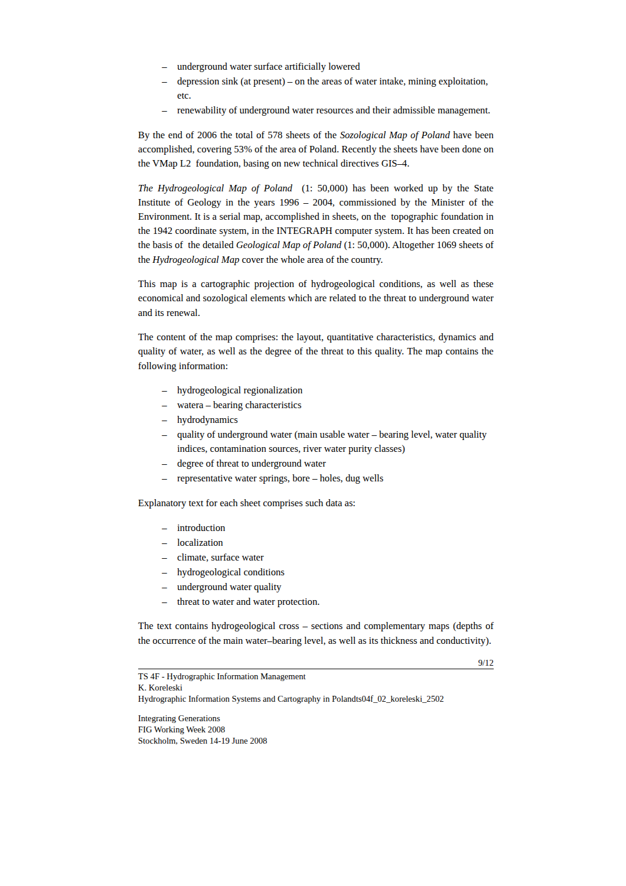underground water surface artificially lowered
depression sink (at present) – on the areas of water intake, mining exploitation, etc.
renewability of underground water resources and their admissible management.
By the end of 2006 the total of 578 sheets of the Sozological Map of Poland have been accomplished, covering 53% of the area of Poland. Recently the sheets have been done on the VMap L2 foundation, basing on new technical directives GIS–4.
The Hydrogeological Map of Poland (1: 50,000) has been worked up by the State Institute of Geology in the years 1996 – 2004, commissioned by the Minister of the Environment. It is a serial map, accomplished in sheets, on the topographic foundation in the 1942 coordinate system, in the INTEGRAPH computer system. It has been created on the basis of the detailed Geological Map of Poland (1: 50,000). Altogether 1069 sheets of the Hydrogeological Map cover the whole area of the country.
This map is a cartographic projection of hydrogeological conditions, as well as these economical and sozological elements which are related to the threat to underground water and its renewal.
The content of the map comprises: the layout, quantitative characteristics, dynamics and quality of water, as well as the degree of the threat to this quality. The map contains the following information:
hydrogeological regionalization
watera – bearing characteristics
hydrodynamics
quality of underground water (main usable water – bearing level, water quality indices, contamination sources, river water purity classes)
degree of threat to underground water
representative water springs, bore – holes, dug wells
Explanatory text for each sheet comprises such data as:
introduction
localization
climate, surface water
hydrogeological conditions
underground water quality
threat to water and water protection.
The text contains hydrogeological cross – sections and complementary maps (depths of the occurrence of the main water–bearing level, as well as its thickness and conductivity).
9/12
TS 4F - Hydrographic Information Management
K. Koreleski
Hydrographic Information Systems and Cartography in Polandts04f_02_koreleski_2502
Integrating Generations
FIG Working Week 2008
Stockholm, Sweden 14-19 June 2008